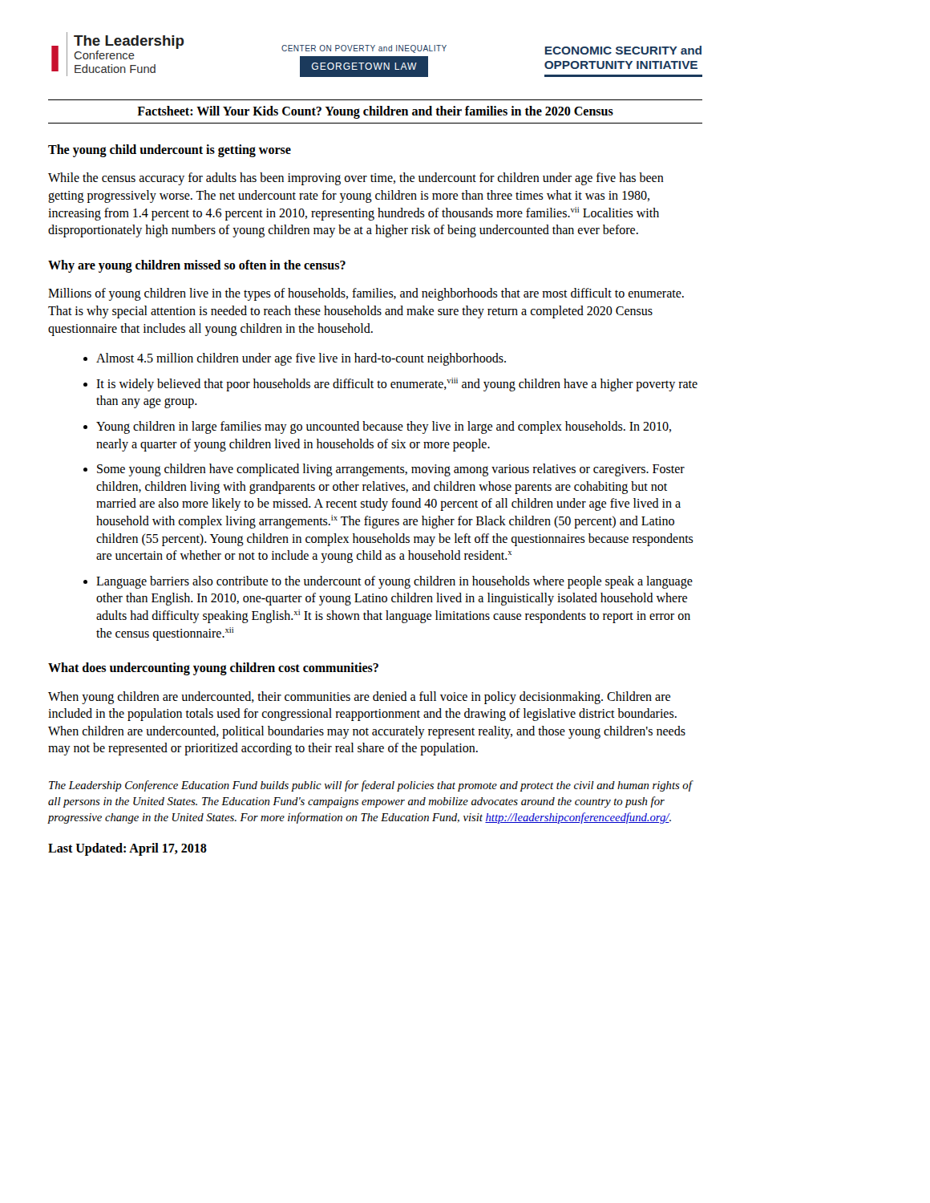ı
The Leadership Conference
Education Fund
CENTER ON POVERTY and INEQUALITY
GEORGETOWN LAW
ECONOMIC SECURITY and
OPPORTUNITY INITIATIVE
Factsheet: Will Your Kids Count? Young children and their families in the 2020 Census
The young child undercount is getting worse
While the census accuracy for adults has been improving over time, the undercount for children under age five has been getting progressively worse. The net undercount rate for young children is more than three times what it was in 1980, increasing from 1.4 percent to 4.6 percent in 2010, representing hundreds of thousands more families.vii Localities with disproportionately high numbers of young children may be at a higher risk of being undercounted than ever before.
Why are young children missed so often in the census?
Millions of young children live in the types of households, families, and neighborhoods that are most difficult to enumerate. That is why special attention is needed to reach these households and make sure they return a completed 2020 Census questionnaire that includes all young children in the household.
Almost 4.5 million children under age five live in hard-to-count neighborhoods.
It is widely believed that poor households are difficult to enumerate,viii and young children have a higher poverty rate than any age group.
Young children in large families may go uncounted because they live in large and complex households. In 2010, nearly a quarter of young children lived in households of six or more people.
Some young children have complicated living arrangements, moving among various relatives or caregivers. Foster children, children living with grandparents or other relatives, and children whose parents are cohabiting but not married are also more likely to be missed. A recent study found 40 percent of all children under age five lived in a household with complex living arrangements.ix The figures are higher for Black children (50 percent) and Latino children (55 percent). Young children in complex households may be left off the questionnaires because respondents are uncertain of whether or not to include a young child as a household resident.x
Language barriers also contribute to the undercount of young children in households where people speak a language other than English. In 2010, one-quarter of young Latino children lived in a linguistically isolated household where adults had difficulty speaking English.xi It is shown that language limitations cause respondents to report in error on the census questionnaire.xii
What does undercounting young children cost communities?
When young children are undercounted, their communities are denied a full voice in policy decisionmaking. Children are included in the population totals used for congressional reapportionment and the drawing of legislative district boundaries. When children are undercounted, political boundaries may not accurately represent reality, and those young children's needs may not be represented or prioritized according to their real share of the population.
The Leadership Conference Education Fund builds public will for federal policies that promote and protect the civil and human rights of all persons in the United States. The Education Fund's campaigns empower and mobilize advocates around the country to push for progressive change in the United States. For more information on The Education Fund, visit http://leadershipconferenceedfund.org/.
Last Updated: April 17, 2018